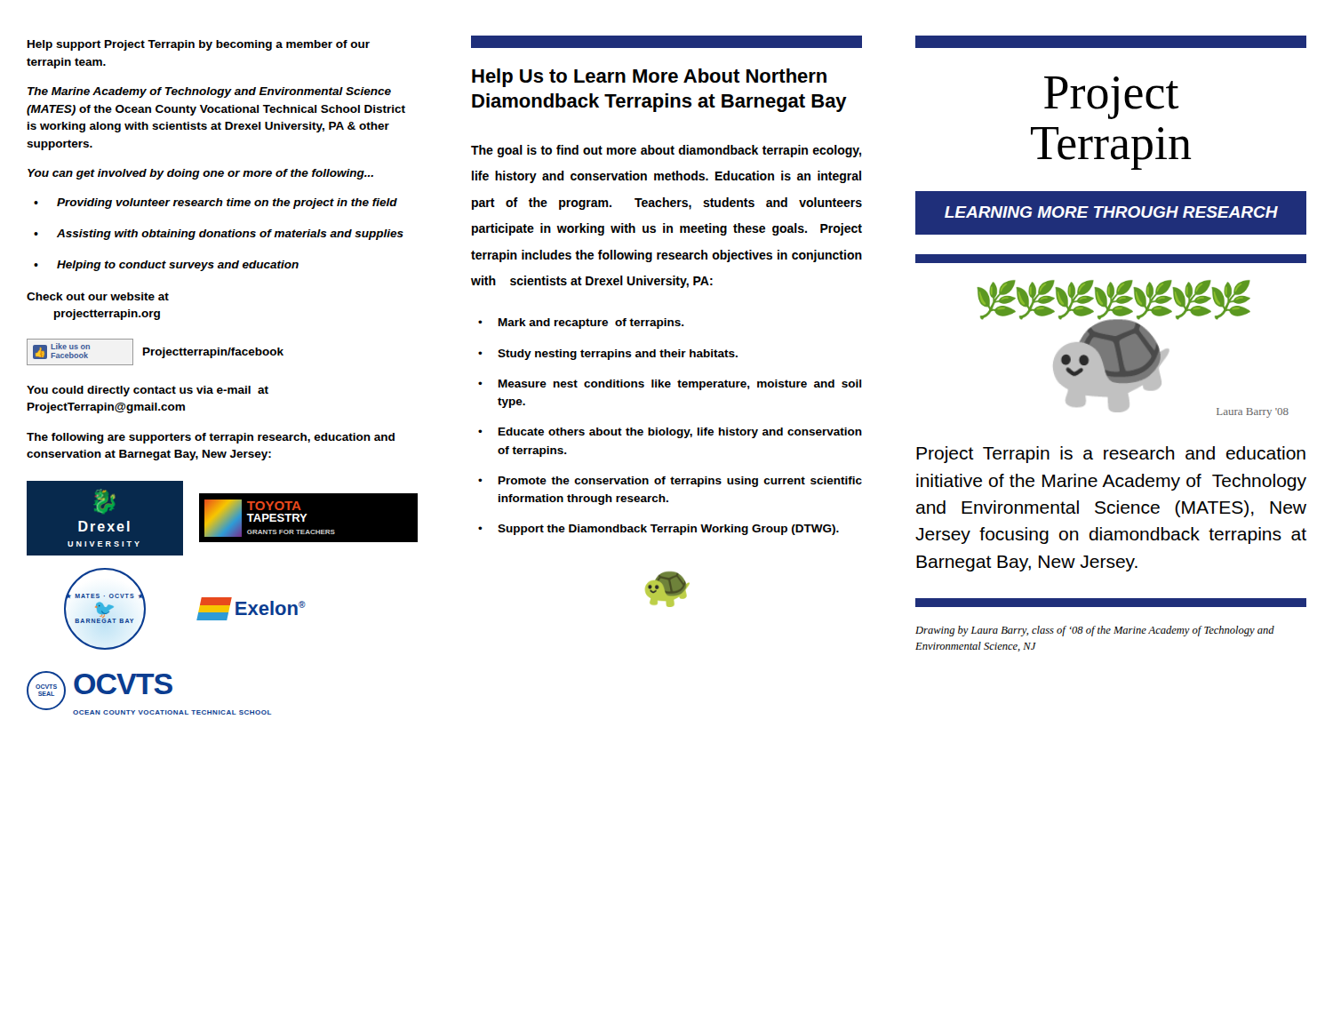Help support Project Terrapin by becoming a member of our terrapin team.
The Marine Academy of Technology and Environmental Science (MATES) of the Ocean County Vocational Technical School District is working along with scientists at Drexel University, PA & other supporters.
You can get involved by doing one or more of the following...
Providing volunteer research time on the project in the field
Assisting with obtaining donations of materials and supplies
Helping to conduct surveys and education
Check out our website at projectterrapin.org
👍 Like us on
Facebook Projectterrapin/facebook
You could directly contact us via e-mail at ProjectTerrapin@gmail.com
The following are supporters of terrapin research, education and conservation at Barnegat Bay, New Jersey:
🐉 Drexel UNIVERSITY
TOYOTA TAPESTRY GRANTS FOR TEACHERS
★ MATES · OCVTS ★ 🐦 BARNEGAT BAY
Exelon®
OCVTS
SEAL OCVTS
OCEAN COUNTY VOCATIONAL TECHNICAL SCHOOL
Help Us to Learn More About Northern Diamondback Terrapins at Barnegat Bay
The goal is to find out more about diamondback terrapin ecology, life history and conservation methods. Education is an integral part of the program. Teachers, students and volunteers participate in working with us in meeting these goals. Project terrapin includes the following research objectives in conjunction with scientists at Drexel University, PA:
Mark and recapture of terrapins.
Study nesting terrapins and their habitats.
Measure nest conditions like temperature, moisture and soil type.
Educate others about the biology, life history and conservation of terrapins.
Promote the conservation of terrapins using current scientific information through research.
Support the Diamondback Terrapin Working Group (DTWG).
🐢
Project
Terrapin
LEARNING MORE THROUGH RESEARCH
🌿🌿🌿🌿🌿🌿🌿
🐢
Laura Barry '08
Project Terrapin is a research and education initiative of the Marine Academy of Technology and Environmental Science (MATES), New Jersey focusing on diamondback terrapins at Barnegat Bay, New Jersey.
Drawing by Laura Barry, class of ‘08 of the Marine Academy of Technology and Environmental Science, NJ